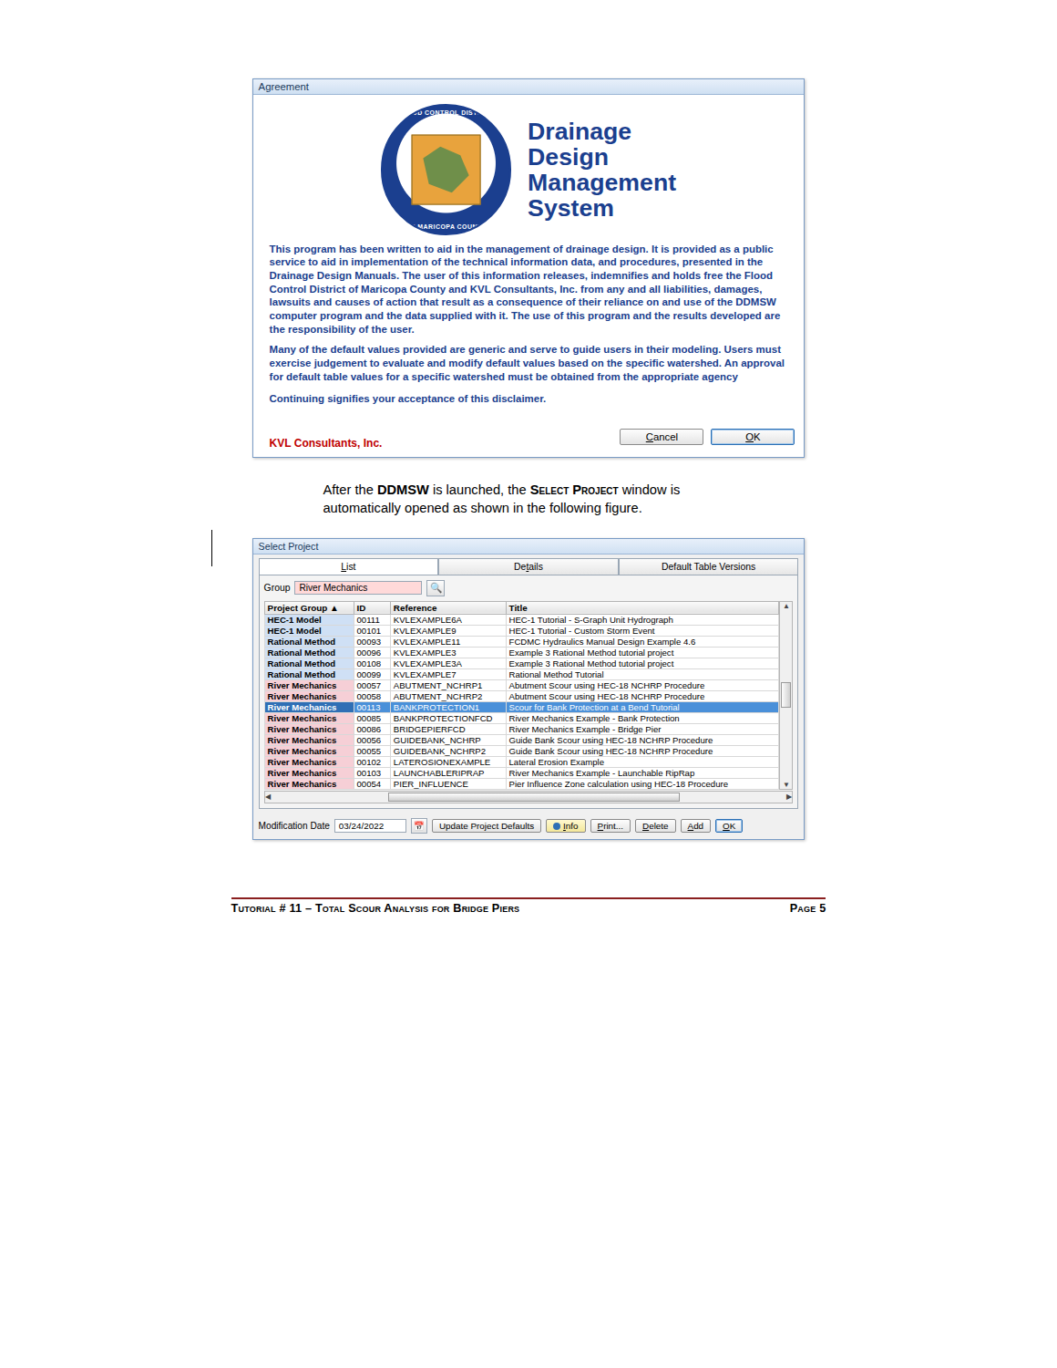Agreement
FLOOD CONTROL DISTRICT OF MARICOPA COUNTY
Drainage
Design
Management
System
This program has been written to aid in the management of drainage design. It is provided as a public service to aid in implementation of the technical information data, and procedures, presented in the Drainage Design Manuals. The user of this information releases, indemnifies and holds free the Flood Control District of Maricopa County and KVL Consultants, Inc. from any and all liabilities, damages, lawsuits and causes of action that result as a consequence of their reliance on and use of the DDMSW computer program and the data supplied with it. The use of this program and the results developed are the responsibility of the user.
Many of the default values provided are generic and serve to guide users in their modeling. Users must exercise judgement to evaluate and modify default values based on the specific watershed. An approval for default table values for a specific watershed must be obtained from the appropriate agency
Continuing signifies your acceptance of this disclaimer.
KVL Consultants, Inc.
Cancel OK
After the DDMSW is launched, the Select Project window is automatically opened as shown in the following figure.
Select Project
List
Details
Default Table Versions
Group River Mechanics 🔍
| Project Group ▲ | ID | Reference | Title |
| --- | --- | --- | --- |
| HEC-1 Model | 00111 | KVLEXAMPLE6A | HEC-1 Tutorial - S-Graph Unit Hydrograph |
| HEC-1 Model | 00101 | KVLEXAMPLE9 | HEC-1 Tutorial - Custom Storm Event |
| Rational Method | 00093 | KVLEXAMPLE11 | FCDMC Hydraulics Manual Design Example 4.6 |
| Rational Method | 00096 | KVLEXAMPLE3 | Example 3 Rational Method tutorial project |
| Rational Method | 00108 | KVLEXAMPLE3A | Example 3 Rational Method tutorial project |
| Rational Method | 00099 | KVLEXAMPLE7 | Rational Method Tutorial |
| River Mechanics | 00057 | ABUTMENT_NCHRP1 | Abutment Scour using HEC-18 NCHRP Procedure |
| River Mechanics | 00058 | ABUTMENT_NCHRP2 | Abutment Scour using HEC-18 NCHRP Procedure |
| River Mechanics | 00113 | BANKPROTECTION1 | Scour for Bank Protection at a Bend Tutorial |
| River Mechanics | 00085 | BANKPROTECTIONFCD | River Mechanics Example - Bank Protection |
| River Mechanics | 00086 | BRIDGEPIERFCD | River Mechanics Example - Bridge Pier |
| River Mechanics | 00056 | GUIDEBANK_NCHRP | Guide Bank Scour using HEC-18 NCHRP Procedure |
| River Mechanics | 00055 | GUIDEBANK_NCHRP2 | Guide Bank Scour using HEC-18 NCHRP Procedure |
| River Mechanics | 00102 | LATEROSIONEXAMPLE | Lateral Erosion Example |
| River Mechanics | 00103 | LAUNCHABLERIPRAP | River Mechanics Example - Launchable RipRap |
| River Mechanics | 00054 | PIER_INFLUENCE | Pier Influence Zone calculation using HEC-18 Procedure |
▲
▼
◀
▶
Modification Date 03/24/2022 📅 Update Project Defaults Info Print... Delete Add OK
Tutorial # 11 – Total Scour Analysis for Bridge Piers
Page 5